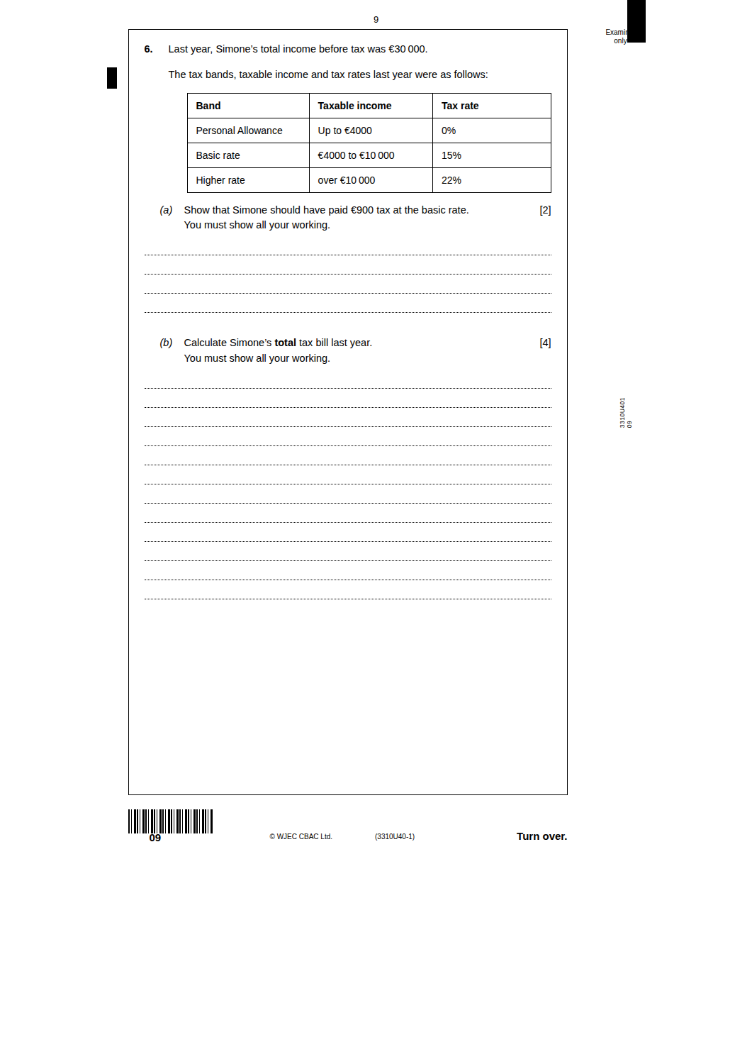9
Examiner
only
6.
Last year, Simone’s total income before tax was €30 000.
The tax bands, taxable income and tax rates last year were as follows:
| Band | Taxable income | Tax rate |
| --- | --- | --- |
| Personal Allowance | Up to €4000 | 0% |
| Basic rate | €4000 to €10 000 | 15% |
| Higher rate | over €10 000 | 22% |
(a)
Show that Simone should have paid €900 tax at the basic rate.
You must show all your working.
[2]
(b)
Calculate Simone’s total tax bill last year.
You must show all your working.
[4]
3310U401
09
09
© WJEC CBAC Ltd.(3310U40-1)
Turn over.